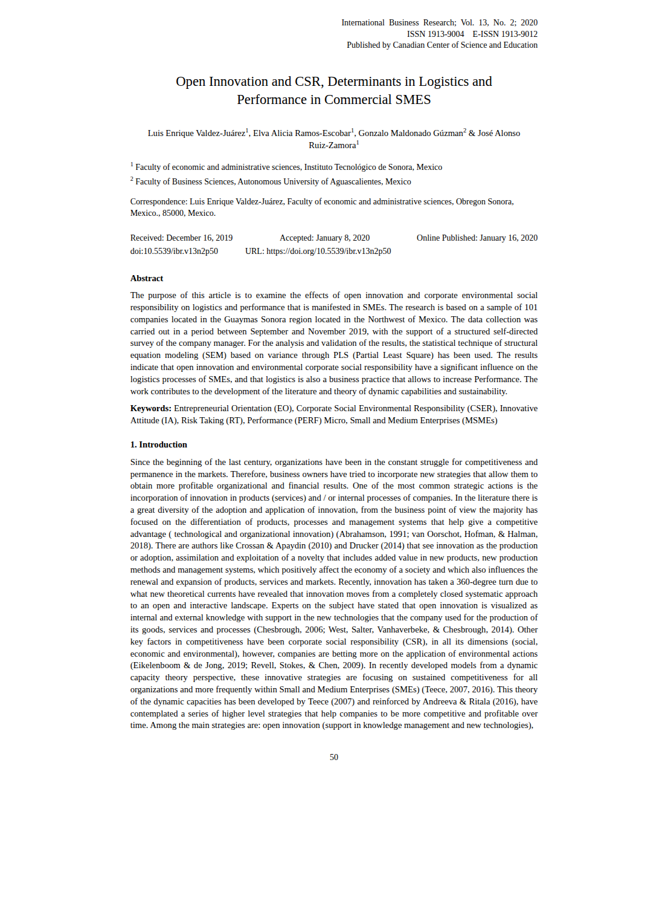International Business Research; Vol. 13, No. 2; 2020
ISSN 1913-9004 E-ISSN 1913-9012
Published by Canadian Center of Science and Education
Open Innovation and CSR, Determinants in Logistics and
Performance in Commercial SMES
Luis Enrique Valdez-Juárez1, Elva Alicia Ramos-Escobar1, Gonzalo Maldonado Gúzman2 & José Alonso
Ruiz-Zamora1
1 Faculty of economic and administrative sciences, Instituto Tecnológico de Sonora, Mexico
2 Faculty of Business Sciences, Autonomous University of Aguascalientes, Mexico
Correspondence: Luis Enrique Valdez-Juárez, Faculty of economic and administrative sciences, Obregon Sonora, Mexico., 85000, Mexico.
Received: December 16, 2019 Accepted: January 8, 2020 Online Published: January 16, 2020
doi:10.5539/ibr.v13n2p50 URL: https://doi.org/10.5539/ibr.v13n2p50
Abstract
The purpose of this article is to examine the effects of open innovation and corporate environmental social responsibility on logistics and performance that is manifested in SMEs. The research is based on a sample of 101 companies located in the Guaymas Sonora region located in the Northwest of Mexico. The data collection was carried out in a period between September and November 2019, with the support of a structured self-directed survey of the company manager. For the analysis and validation of the results, the statistical technique of structural equation modeling (SEM) based on variance through PLS (Partial Least Square) has been used. The results indicate that open innovation and environmental corporate social responsibility have a significant influence on the logistics processes of SMEs, and that logistics is also a business practice that allows to increase Performance. The work contributes to the development of the literature and theory of dynamic capabilities and sustainability.
Keywords: Entrepreneurial Orientation (EO), Corporate Social Environmental Responsibility (CSER), Innovative Attitude (IA), Risk Taking (RT), Performance (PERF) Micro, Small and Medium Enterprises (MSMEs)
1. Introduction
Since the beginning of the last century, organizations have been in the constant struggle for competitiveness and permanence in the markets. Therefore, business owners have tried to incorporate new strategies that allow them to obtain more profitable organizational and financial results. One of the most common strategic actions is the incorporation of innovation in products (services) and / or internal processes of companies. In the literature there is a great diversity of the adoption and application of innovation, from the business point of view the majority has focused on the differentiation of products, processes and management systems that help give a competitive advantage ( technological and organizational innovation) (Abrahamson, 1991; van Oorschot, Hofman, & Halman, 2018). There are authors like Crossan & Apaydin (2010) and Drucker (2014) that see innovation as the production or adoption, assimilation and exploitation of a novelty that includes added value in new products, new production methods and management systems, which positively affect the economy of a society and which also influences the renewal and expansion of products, services and markets. Recently, innovation has taken a 360-degree turn due to what new theoretical currents have revealed that innovation moves from a completely closed systematic approach to an open and interactive landscape. Experts on the subject have stated that open innovation is visualized as internal and external knowledge with support in the new technologies that the company used for the production of its goods, services and processes (Chesbrough, 2006; West, Salter, Vanhaverbeke, & Chesbrough, 2014). Other key factors in competitiveness have been corporate social responsibility (CSR), in all its dimensions (social, economic and environmental), however, companies are betting more on the application of environmental actions (Eikelenboom & de Jong, 2019; Revell, Stokes, & Chen, 2009). In recently developed models from a dynamic capacity theory perspective, these innovative strategies are focusing on sustained competitiveness for all organizations and more frequently within Small and Medium Enterprises (SMEs) (Teece, 2007, 2016). This theory of the dynamic capacities has been developed by Teece (2007) and reinforced by Andreeva & Ritala (2016), have contemplated a series of higher level strategies that help companies to be more competitive and profitable over time. Among the main strategies are: open innovation (support in knowledge management and new technologies),
50